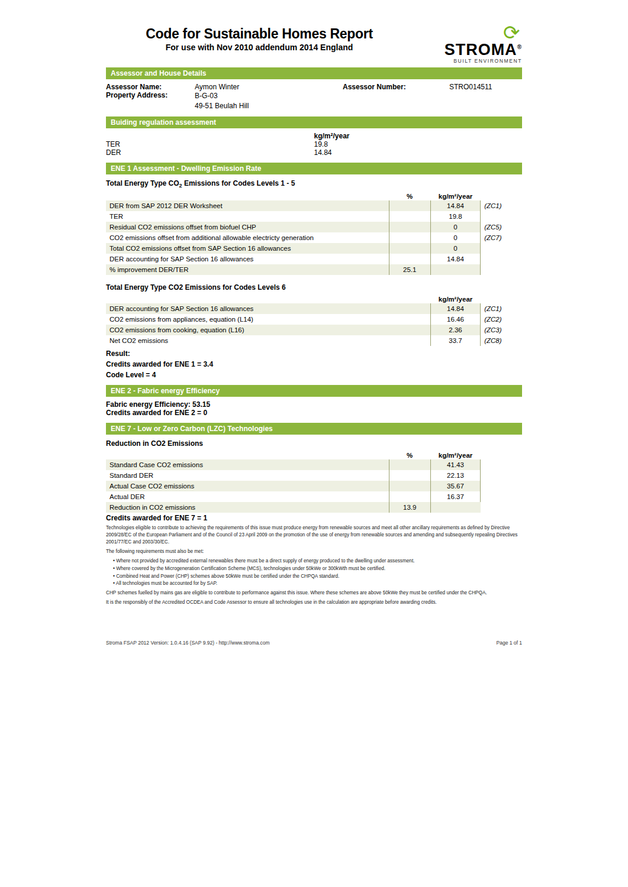Code for Sustainable Homes Report
For use with Nov 2010 addendum 2014 England
⟳
STROMA®
BUILT ENVIRONMENT
Assessor and House Details
Assessor Name:
Aymon Winter
Assessor Number:
STRO014511
Property Address:
B-G-03
49-51 Beulah Hill
Buiding regulation assessment
TER
DER
kg/m²/year
19.8
14.84
ENE 1 Assessment - Dwelling Emission Rate
Total Energy Type CO2 Emissions for Codes Levels 1 - 5
| | % | kg/m²/year | |
| --- | --- | --- | --- |
| DER from SAP 2012 DER Worksheet | | 14.84 | (ZC1) |
| TER | | 19.8 | |
| Residual CO2 emissions offset from biofuel CHP | | 0 | (ZC5) |
| CO2 emissions offset from additional allowable electricty generation | | 0 | (ZC7) |
| Total CO2 emissions offset from SAP Section 16 allowances | | 0 | |
| DER accounting for SAP Section 16 allowances | | 14.84 | |
| % improvement DER/TER | 25.1 | | |
Total Energy Type CO2 Emissions for Codes Levels 6
| | kg/m²/year | |
| --- | --- | --- |
| DER accounting for SAP Section 16 allowances | 14.84 | (ZC1) |
| CO2 emissions from appliances, equation (L14) | 16.46 | (ZC2) |
| CO2 emissions from cooking, equation (L16) | 2.36 | (ZC3) |
| Net CO2 emissions | 33.7 | (ZC8) |
Result:
Credits awarded for ENE 1 = 3.4
Code Level = 4
ENE 2 - Fabric energy Efficiency
Fabric energy Efficiency: 53.15
Credits awarded for ENE 2 = 0
ENE 7 - Low or Zero Carbon (LZC) Technologies
Reduction in CO2 Emissions
| | % | kg/m²/year | |
| --- | --- | --- | --- |
| Standard Case CO2 emissions | | 41.43 | |
| Standard DER | | 22.13 | |
| Actual Case CO2 emissions | | 35.67 | |
| Actual DER | | 16.37 | |
| Reduction in CO2 emissions | 13.9 | | |
Credits awarded for ENE 7 = 1
Technologies eligible to contribute to achieving the requirements of this issue must produce energy from renewable sources and meet all other ancillary requirements as defined by Directive 2009/28/EC of the European Parliament and of the Council of 23 April 2009 on the promotion of the use of energy from renewable sources and amending and subsequently repealing Directives 2001/77/EC and 2003/30/EC.
The following requirements must also be met:
Where not provided by accredited external renewables there must be a direct supply of energy produced to the dwelling under assessment.
Where covered by the Microgeneration Certification Scheme (MCS), technologies under 50kWe or 300kWth must be certified.
Combined Heat and Power (CHP) schemes above 50kWe must be certified under the CHPQA standard.
All technologies must be accounted for by SAP.
CHP schemes fuelled by mains gas are eligible to contribute to performance against this issue. Where these schemes are above 50kWe they must be certified under the CHPQA.
It is the responsibly of the Accredited OCDEA and Code Assessor to ensure all technologies use in the calculation are appropriate before awarding credits.
Stroma FSAP 2012 Version: 1.0.4.16 (SAP 9.92) - http://www.stroma.com
Page 1 of 1